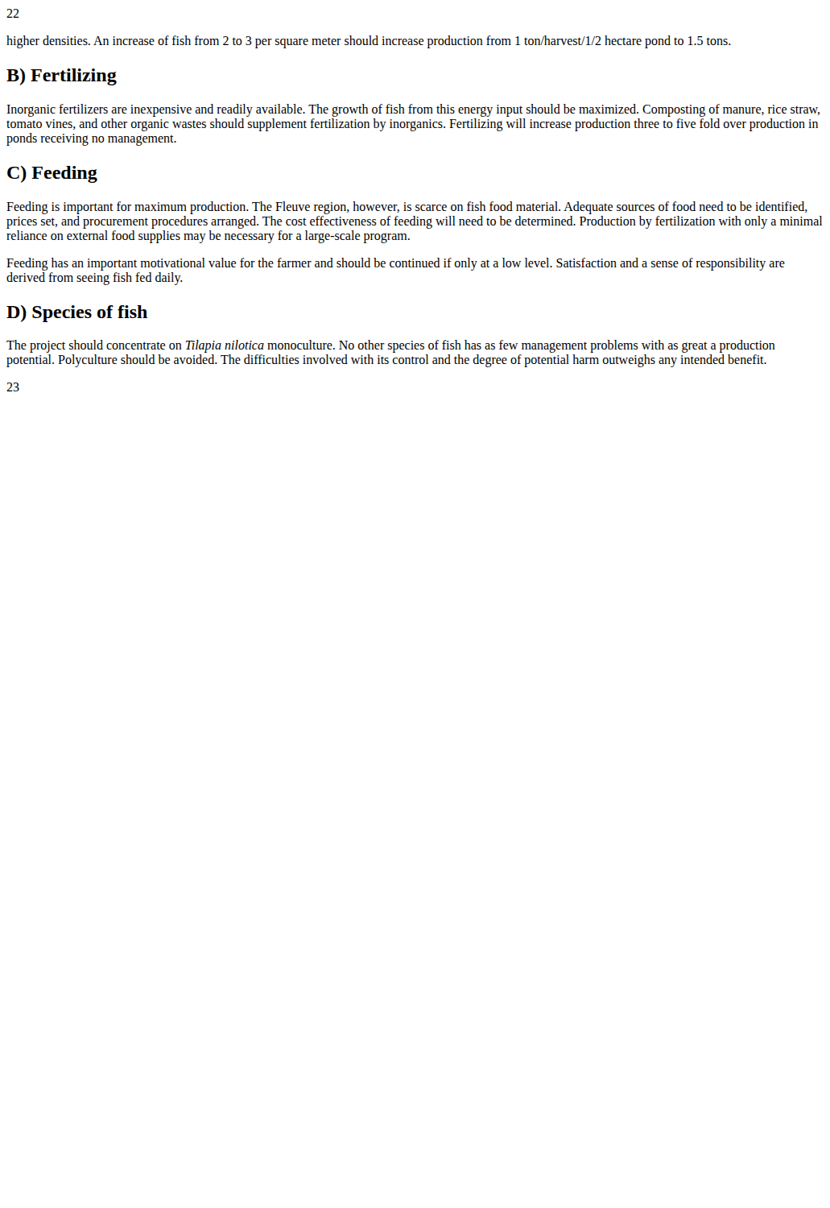22
higher densities. An increase of fish from 2 to 3 per square meter should increase production from 1 ton/harvest/1/2 hectare pond to 1.5 tons.
B) Fertilizing
Inorganic fertilizers are inexpensive and readily available. The growth of fish from this energy input should be maximized. Composting of manure, rice straw, tomato vines, and other organic wastes should supplement fertilization by inorganics. Fertilizing will increase production three to five fold over production in ponds receiving no management.
C) Feeding
Feeding is important for maximum production. The Fleuve region, however, is scarce on fish food material. Adequate sources of food need to be identified, prices set, and procurement procedures arranged. The cost effectiveness of feeding will need to be determined. Production by fertilization with only a minimal reliance on external food supplies may be necessary for a large-scale program.
Feeding has an important motivational value for the farmer and should be continued if only at a low level. Satisfaction and a sense of responsibility are derived from seeing fish fed daily.
D) Species of fish
The project should concentrate on Tilapia nilotica monoculture. No other species of fish has as few management problems with as great a production potential. Polyculture should be avoided. The difficulties involved with its control and the degree of potential harm outweighs any intended benefit.
23